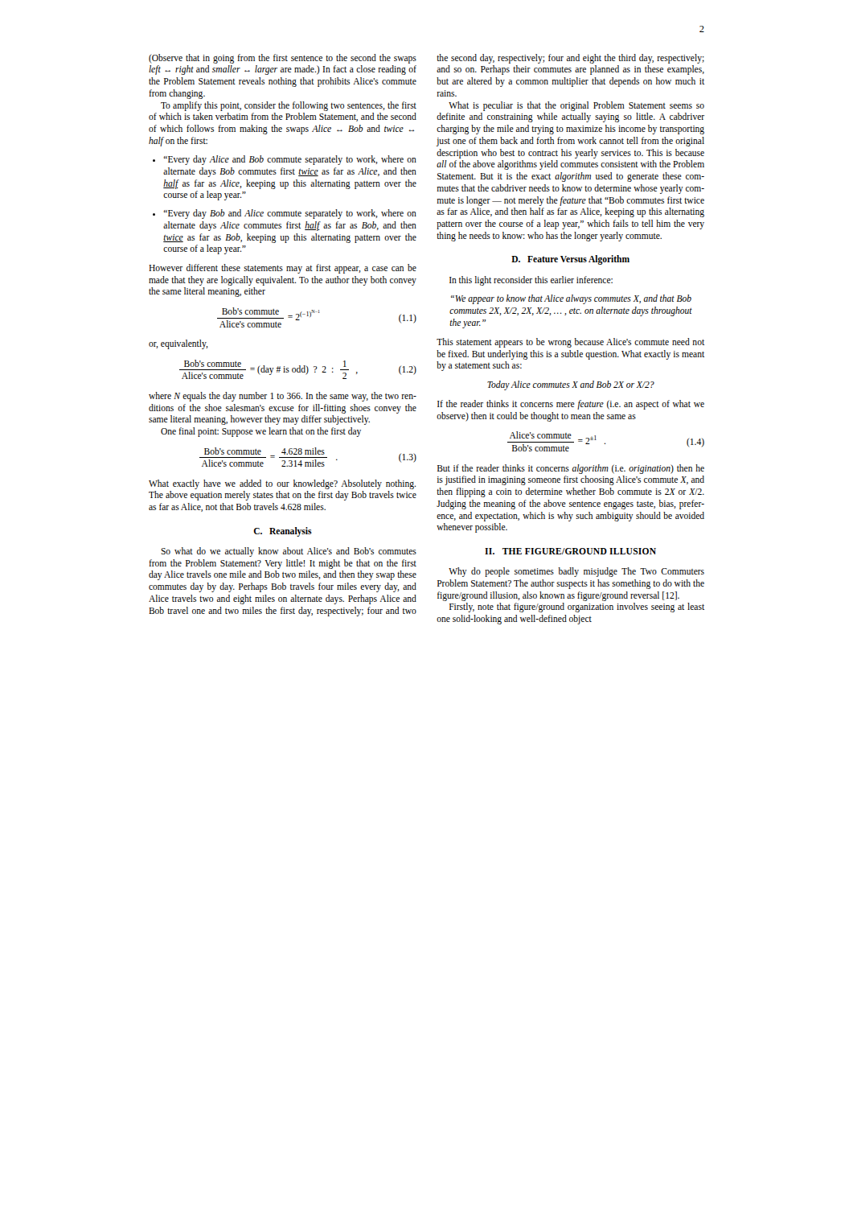2
(Observe that in going from the first sentence to the second the swaps left ↔ right and smaller ↔ larger are made.) In fact a close reading of the Problem Statement reveals nothing that prohibits Alice's commute from changing.
To amplify this point, consider the following two sentences, the first of which is taken verbatim from the Problem Statement, and the second of which follows from making the swaps Alice ↔ Bob and twice ↔ half on the first:
“Every day Alice and Bob commute separately to work, where on alternate days Bob commutes first twice as far as Alice, and then half as far as Alice, keeping up this alternating pattern over the course of a leap year.”
“Every day Bob and Alice commute separately to work, where on alternate days Alice commutes first half as far as Bob, and then twice as far as Bob, keeping up this alternating pattern over the course of a leap year.”
However different these statements may at first appear, a case can be made that they are logically equivalent. To the author they both convey the same literal meaning, either
Bob's commute Alice's commute = 2(−1)N−1
(1.1)
or, equivalently,
Bob's commute Alice's commute = (day # is odd) ? 2 : 12 ,
(1.2)
where N equals the day number 1 to 366. In the same way, the two renditions of the shoe salesman's excuse for ill-fitting shoes convey the same literal meaning, however they may differ subjectively.
One final point: Suppose we learn that on the first day
Bob's commute Alice's commute = 4.628 miles 2.314 miles .
(1.3)
What exactly have we added to our knowledge? Absolutely nothing. The above equation merely states that on the first day Bob travels twice as far as Alice, not that Bob travels 4.628 miles.
C. Reanalysis
So what do we actually know about Alice's and Bob's commutes from the Problem Statement? Very little! It might be that on the first day Alice travels one mile and Bob two miles, and then they swap these commutes day by day. Perhaps Bob travels four miles every day, and Alice travels two and eight miles on alternate days. Perhaps Alice and Bob travel one and two miles the first day, respectively; four and two the second day, respectively; four and eight the third day, respectively; and so on. Perhaps their commutes are planned as in these examples, but are altered by a common multiplier that depends on how much it rains.
What is peculiar is that the original Problem Statement seems so definite and constraining while actually saying so little. A cabdriver charging by the mile and trying to maximize his income by transporting just one of them back and forth from work cannot tell from the original description who best to contract his yearly services to. This is because all of the above algorithms yield commutes consistent with the Problem Statement. But it is the exact algorithm used to generate these commutes that the cabdriver needs to know to determine whose yearly commute is longer — not merely the feature that “Bob commutes first twice as far as Alice, and then half as far as Alice, keeping up this alternating pattern over the course of a leap year,” which fails to tell him the very thing he needs to know: who has the longer yearly commute.
D. Feature Versus Algorithm
In this light reconsider this earlier inference:
“We appear to know that Alice always commutes X, and that Bob commutes 2X, X/2, 2X, X/2, … , etc. on alternate days throughout the year.”
This statement appears to be wrong because Alice's commute need not be fixed. But underlying this is a subtle question. What exactly is meant by a statement such as:
Today Alice commutes X and Bob 2X or X/2?
If the reader thinks it concerns mere feature (i.e. an aspect of what we observe) then it could be thought to mean the same as
Alice's commute Bob's commute = 2±1 .
(1.4)
But if the reader thinks it concerns algorithm (i.e. origination) then he is justified in imagining someone first choosing Alice's commute X, and then flipping a coin to determine whether Bob commute is 2X or X/2. Judging the meaning of the above sentence engages taste, bias, preference, and expectation, which is why such ambiguity should be avoided whenever possible.
II. THE FIGURE/GROUND ILLUSION
Why do people sometimes badly misjudge The Two Commuters Problem Statement? The author suspects it has something to do with the figure/ground illusion, also known as figure/ground reversal [12].
Firstly, note that figure/ground organization involves seeing at least one solid-looking and well-defined object